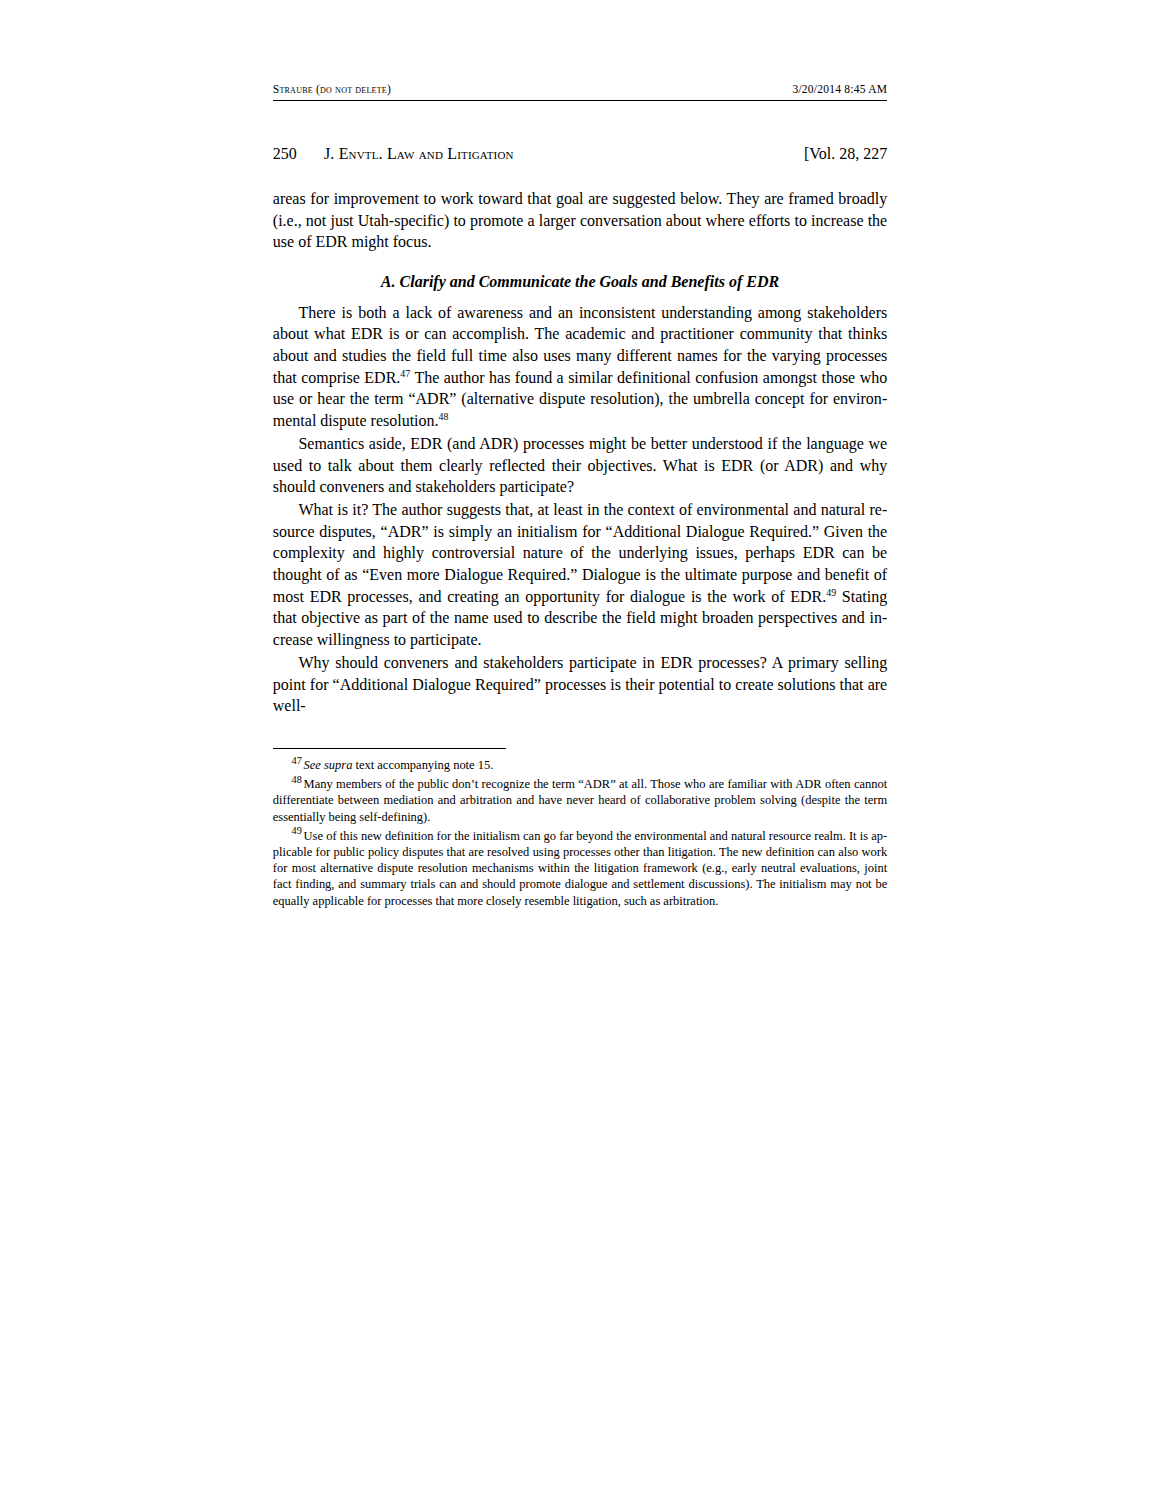Straube (Do Not Delete) 3/20/2014 8:45 AM
250 J. Envtl. Law and Litigation [Vol. 28, 227
areas for improvement to work toward that goal are suggested below. They are framed broadly (i.e., not just Utah-specific) to promote a larger conversation about where efforts to increase the use of EDR might focus.
A. Clarify and Communicate the Goals and Benefits of EDR
There is both a lack of awareness and an inconsistent understanding among stakeholders about what EDR is or can accomplish. The academic and practitioner community that thinks about and studies the field full time also uses many different names for the varying processes that comprise EDR.47 The author has found a similar definitional confusion amongst those who use or hear the term “ADR” (alternative dispute resolution), the umbrella concept for environmental dispute resolution.48
Semantics aside, EDR (and ADR) processes might be better understood if the language we used to talk about them clearly reflected their objectives. What is EDR (or ADR) and why should conveners and stakeholders participate?
What is it? The author suggests that, at least in the context of environmental and natural resource disputes, “ADR” is simply an initialism for “Additional Dialogue Required.” Given the complexity and highly controversial nature of the underlying issues, perhaps EDR can be thought of as “Even more Dialogue Required.” Dialogue is the ultimate purpose and benefit of most EDR processes, and creating an opportunity for dialogue is the work of EDR.49 Stating that objective as part of the name used to describe the field might broaden perspectives and increase willingness to participate.
Why should conveners and stakeholders participate in EDR processes? A primary selling point for “Additional Dialogue Required” processes is their potential to create solutions that are well-
47 See supra text accompanying note 15.
48 Many members of the public don’t recognize the term “ADR” at all. Those who are familiar with ADR often cannot differentiate between mediation and arbitration and have never heard of collaborative problem solving (despite the term essentially being self-defining).
49 Use of this new definition for the initialism can go far beyond the environmental and natural resource realm. It is applicable for public policy disputes that are resolved using processes other than litigation. The new definition can also work for most alternative dispute resolution mechanisms within the litigation framework (e.g., early neutral evaluations, joint fact finding, and summary trials can and should promote dialogue and settlement discussions). The initialism may not be equally applicable for processes that more closely resemble litigation, such as arbitration.